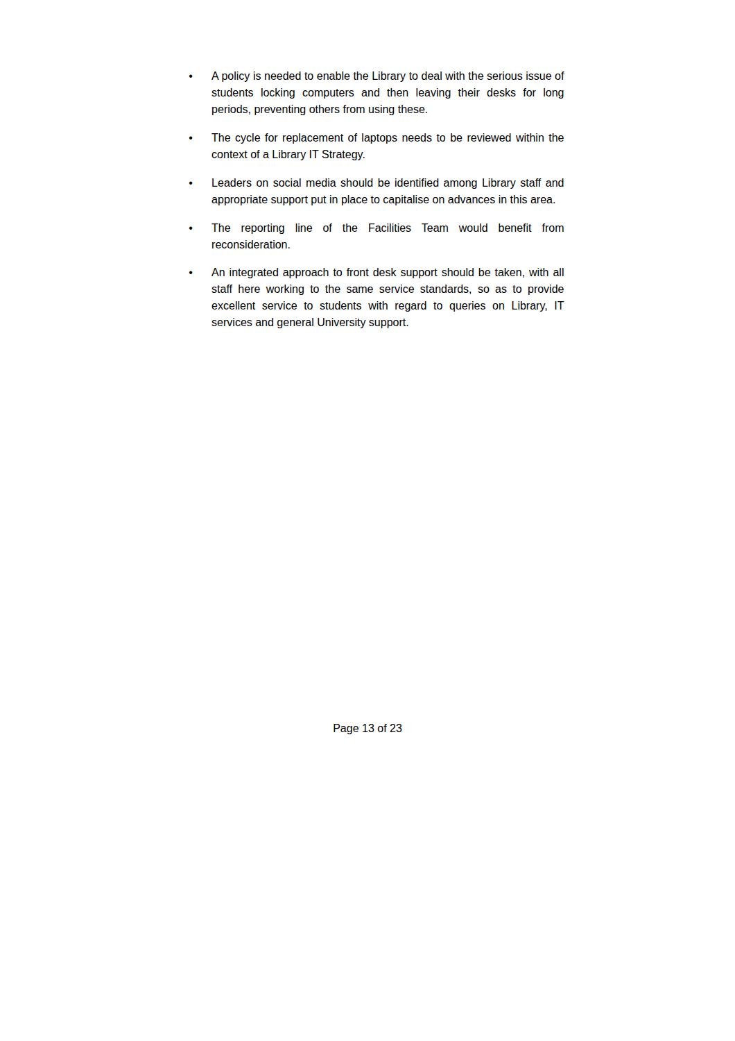A policy is needed to enable the Library to deal with the serious issue of students locking computers and then leaving their desks for long periods, preventing others from using these.
The cycle for replacement of laptops needs to be reviewed within the context of a Library IT Strategy.
Leaders on social media should be identified among Library staff and appropriate support put in place to capitalise on advances in this area.
The reporting line of the Facilities Team would benefit from reconsideration.
An integrated approach to front desk support should be taken, with all staff here working to the same service standards, so as to provide excellent service to students with regard to queries on Library, IT services and general University support.
Page 13 of 23